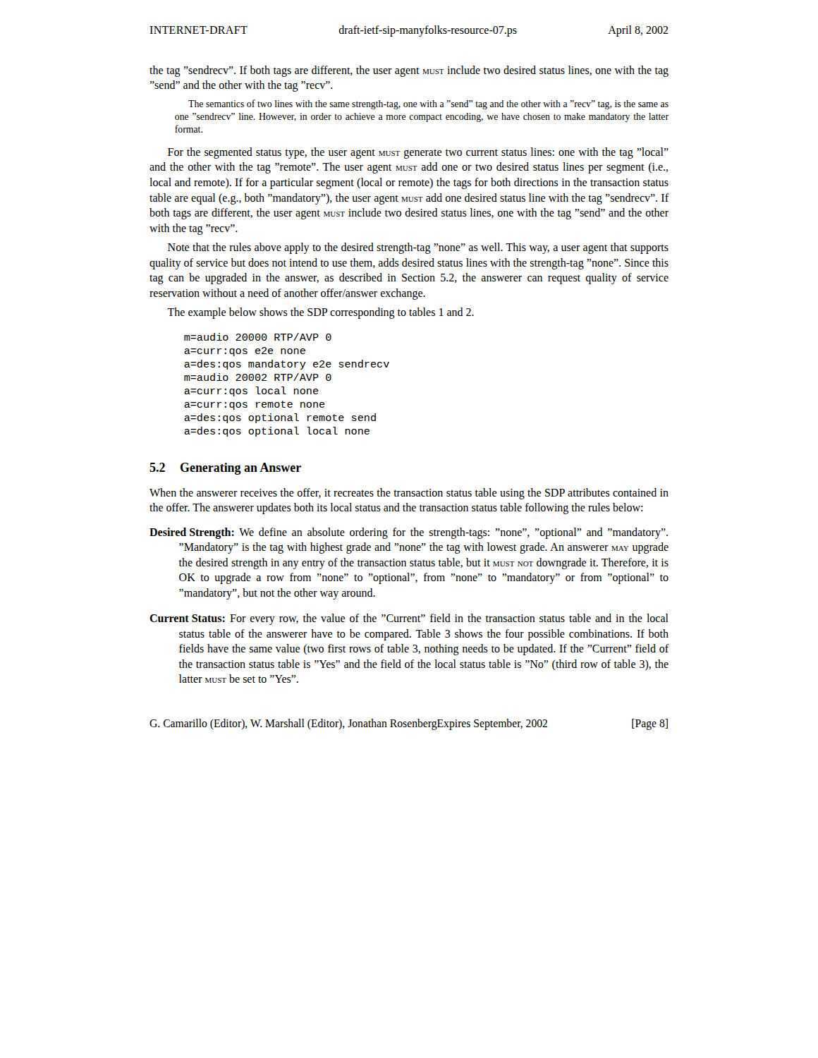INTERNET-DRAFT
draft-ietf-sip-manyfolks-resource-07.ps
April 8, 2002
the tag ”sendrecv”. If both tags are different, the user agent must include two desired status lines, one with the tag ”send” and the other with the tag ”recv”.
The semantics of two lines with the same strength-tag, one with a ”send” tag and the other with a ”recv” tag, is the same as one ”sendrecv” line. However, in order to achieve a more compact encoding, we have chosen to make mandatory the latter format.
For the segmented status type, the user agent must generate two current status lines: one with the tag ”local” and the other with the tag ”remote”. The user agent must add one or two desired status lines per segment (i.e., local and remote). If for a particular segment (local or remote) the tags for both directions in the transaction status table are equal (e.g., both ”mandatory”), the user agent must add one desired status line with the tag ”sendrecv”. If both tags are different, the user agent must include two desired status lines, one with the tag ”send” and the other with the tag ”recv”.
Note that the rules above apply to the desired strength-tag ”none” as well. This way, a user agent that supports quality of service but does not intend to use them, adds desired status lines with the strength-tag ”none”. Since this tag can be upgraded in the answer, as described in Section 5.2, the answerer can request quality of service reservation without a need of another offer/answer exchange.
The example below shows the SDP corresponding to tables 1 and 2.
m=audio 20000 RTP/AVP 0
a=curr:qos e2e none
a=des:qos mandatory e2e sendrecv
m=audio 20002 RTP/AVP 0
a=curr:qos local none
a=curr:qos remote none
a=des:qos optional remote send
a=des:qos optional local none
5.2 Generating an Answer
When the answerer receives the offer, it recreates the transaction status table using the SDP attributes contained in the offer. The answerer updates both its local status and the transaction status table following the rules below:
Desired Strength:
We define an absolute ordering for the strength-tags: ”none”, ”optional” and ”mandatory”. ”Mandatory” is the tag with highest grade and ”none” the tag with lowest grade. An answerer may upgrade the desired strength in any entry of the transaction status table, but it must not downgrade it. Therefore, it is OK to upgrade a row from ”none” to ”optional”, from ”none” to ”mandatory” or from ”optional” to ”mandatory”, but not the other way around.
Current Status:
For every row, the value of the ”Current” field in the transaction status table and in the local status table of the answerer have to be compared. Table 3 shows the four possible combinations. If both fields have the same value (two first rows of table 3, nothing needs to be updated. If the ”Current” field of the transaction status table is ”Yes” and the field of the local status table is ”No” (third row of table 3), the latter must be set to ”Yes”.
[Page 8] G. Camarillo (Editor), W. Marshall (Editor), Jonathan RosenbergExpires September, 2002